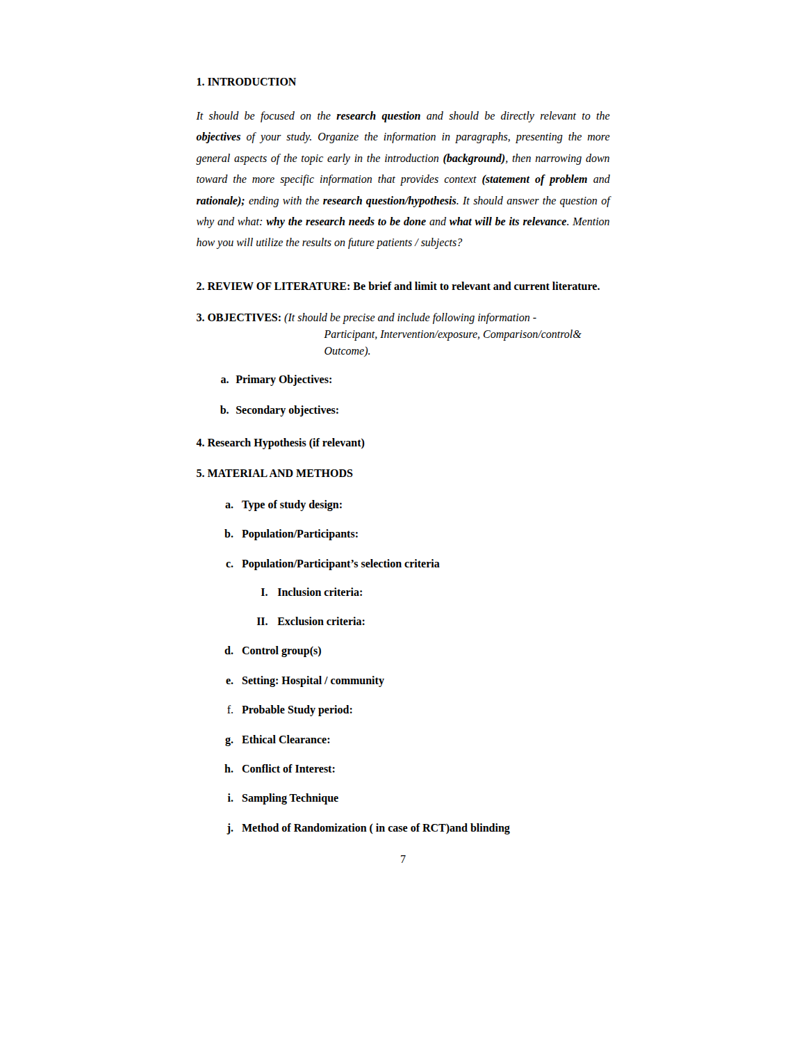1. INTRODUCTION
It should be focused on the research question and should be directly relevant to the objectives of your study. Organize the information in paragraphs, presenting the more general aspects of the topic early in the introduction (background), then narrowing down toward the more specific information that provides context (statement of problem and rationale); ending with the research question/hypothesis. It should answer the question of why and what: why the research needs to be done and what will be its relevance. Mention how you will utilize the results on future patients / subjects?
2. REVIEW OF LITERATURE: Be brief and limit to relevant and current literature.
3. OBJECTIVES: (It should be precise and include following information - Participant, Intervention/exposure, Comparison/control& Outcome).
Primary Objectives:
Secondary objectives:
4. Research Hypothesis (if relevant)
5. MATERIAL AND METHODS
Type of study design:
Population/Participants:
Population/Participant’s selection criteria
Inclusion criteria:
Exclusion criteria:
Control group(s)
Setting: Hospital / community
Probable Study period:
Ethical Clearance:
Conflict of Interest:
Sampling Technique
Method of Randomization ( in case of RCT)and blinding
7